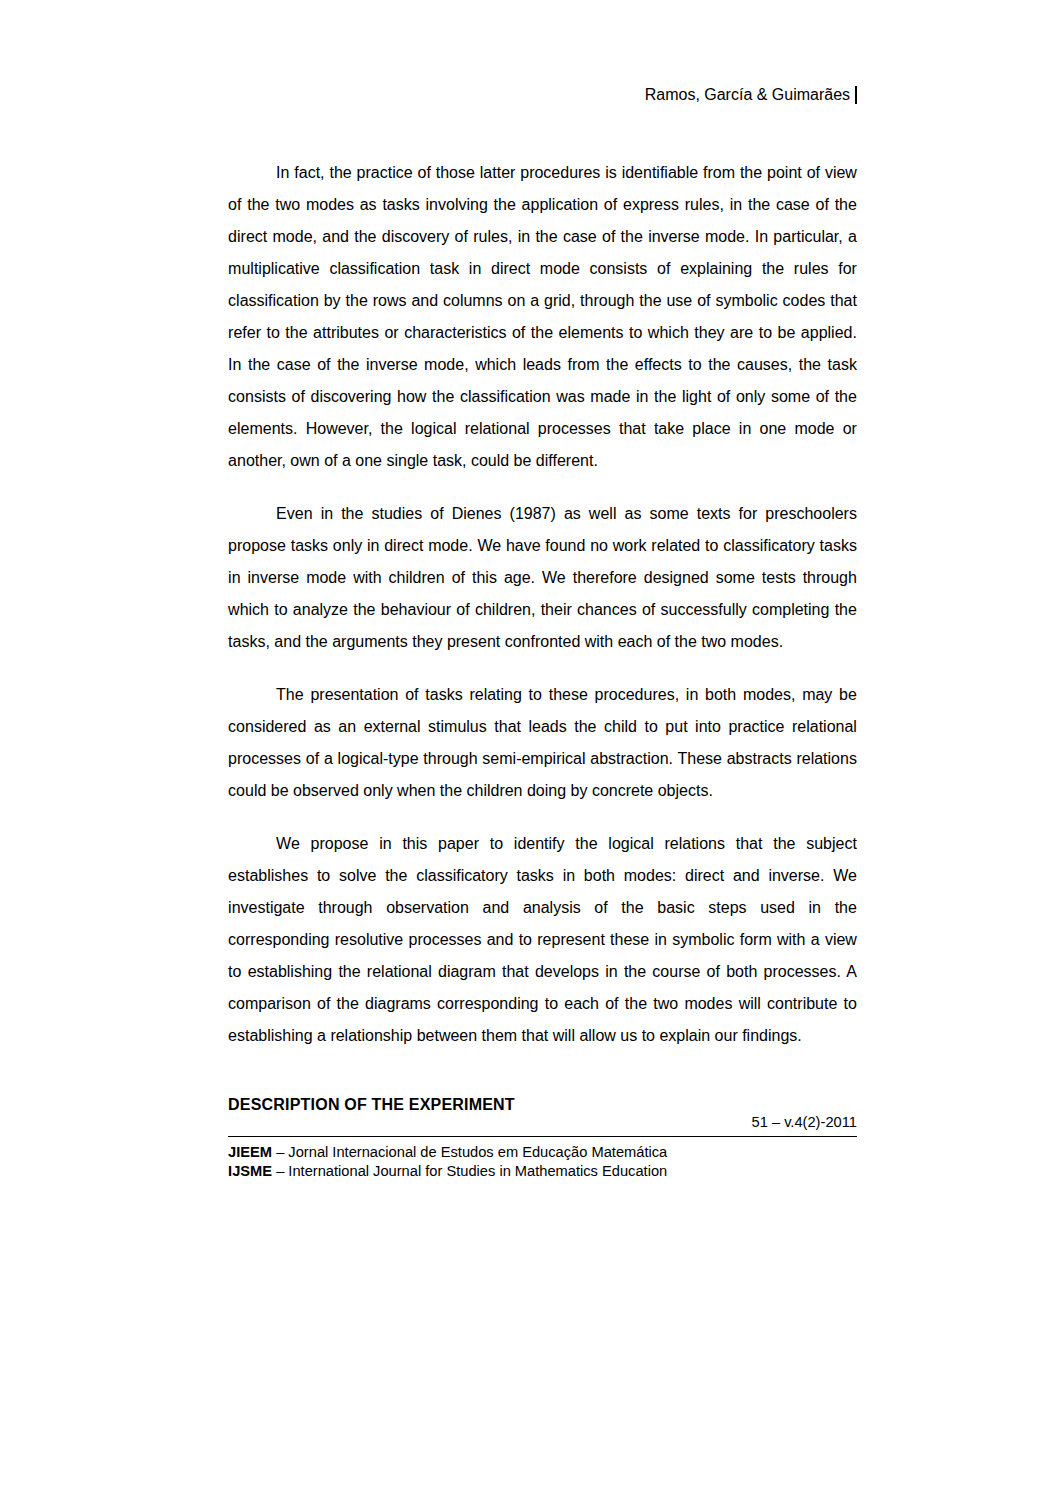Ramos, García & Guimarães
In fact, the practice of those latter procedures is identifiable from the point of view of the two modes as tasks involving the application of express rules, in the case of the direct mode, and the discovery of rules, in the case of the inverse mode. In particular, a multiplicative classification task in direct mode consists of explaining the rules for classification by the rows and columns on a grid, through the use of symbolic codes that refer to the attributes or characteristics of the elements to which they are to be applied. In the case of the inverse mode, which leads from the effects to the causes, the task consists of discovering how the classification was made in the light of only some of the elements. However, the logical relational processes that take place in one mode or another, own of a one single task, could be different.
Even in the studies of Dienes (1987) as well as some texts for preschoolers propose tasks only in direct mode. We have found no work related to classificatory tasks in inverse mode with children of this age. We therefore designed some tests through which to analyze the behaviour of children, their chances of successfully completing the tasks, and the arguments they present confronted with each of the two modes.
The presentation of tasks relating to these procedures, in both modes, may be considered as an external stimulus that leads the child to put into practice relational processes of a logical-type through semi-empirical abstraction. These abstracts relations could be observed only when the children doing by concrete objects.
We propose in this paper to identify the logical relations that the subject establishes to solve the classificatory tasks in both modes: direct and inverse. We investigate through observation and analysis of the basic steps used in the corresponding resolutive processes and to represent these in symbolic form with a view to establishing the relational diagram that develops in the course of both processes. A comparison of the diagrams corresponding to each of the two modes will contribute to establishing a relationship between them that will allow us to explain our findings.
Description of the experiment
51 – v.4(2)-2011
JIEEM – Jornal Internacional de Estudos em Educação Matemática
IJSME – International Journal for Studies in Mathematics Education